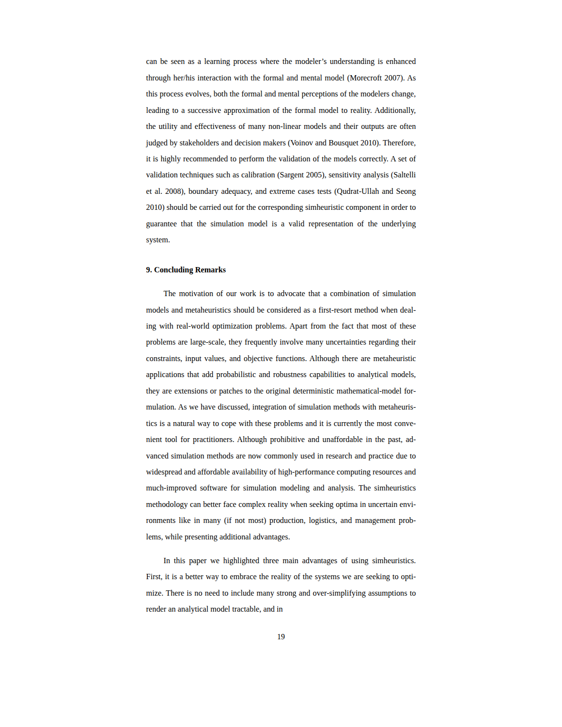can be seen as a learning process where the modeler’s understanding is enhanced through her/his interaction with the formal and mental model (Morecroft 2007). As this process evolves, both the formal and mental perceptions of the modelers change, leading to a successive approximation of the formal model to reality. Additionally, the utility and effectiveness of many non-linear models and their outputs are often judged by stakeholders and decision makers (Voinov and Bousquet 2010). Therefore, it is highly recommended to perform the validation of the models correctly. A set of validation techniques such as calibration (Sargent 2005), sensitivity analysis (Saltelli et al. 2008), boundary adequacy, and extreme cases tests (Qudrat-Ullah and Seong 2010) should be carried out for the corresponding simheuristic component in order to guarantee that the simulation model is a valid representation of the underlying system.
9. Concluding Remarks
The motivation of our work is to advocate that a combination of simulation models and metaheuristics should be considered as a first-resort method when dealing with real-world optimization problems. Apart from the fact that most of these problems are large-scale, they frequently involve many uncertainties regarding their constraints, input values, and objective functions. Although there are metaheuristic applications that add probabilistic and robustness capabilities to analytical models, they are extensions or patches to the original deterministic mathematical-model formulation. As we have discussed, integration of simulation methods with metaheuristics is a natural way to cope with these problems and it is currently the most convenient tool for practitioners. Although prohibitive and unaffordable in the past, advanced simulation methods are now commonly used in research and practice due to widespread and affordable availability of high-performance computing resources and much-improved software for simulation modeling and analysis. The simheuristics methodology can better face complex reality when seeking optima in uncertain environments like in many (if not most) production, logistics, and management problems, while presenting additional advantages.
In this paper we highlighted three main advantages of using simheuristics. First, it is a better way to embrace the reality of the systems we are seeking to optimize. There is no need to include many strong and over-simplifying assumptions to render an analytical model tractable, and in
19